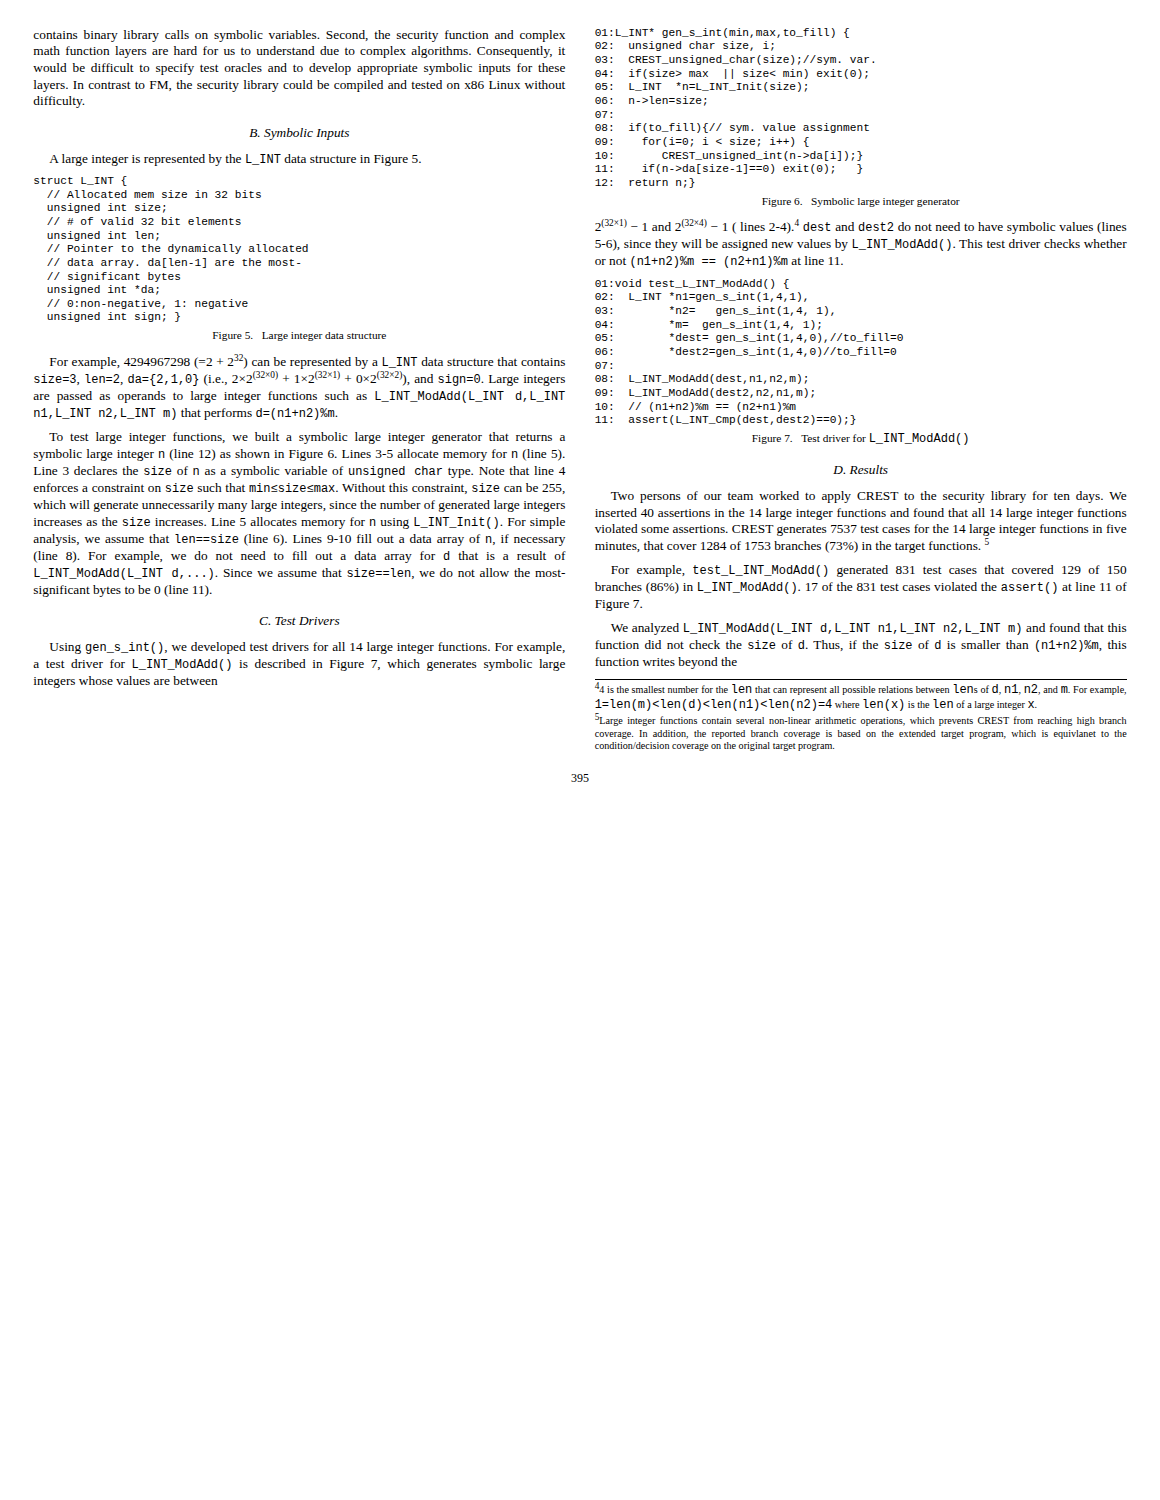contains binary library calls on symbolic variables. Second, the security function and complex math function layers are hard for us to understand due to complex algorithms. Consequently, it would be difficult to specify test oracles and to develop appropriate symbolic inputs for these layers. In contrast to FM, the security library could be compiled and tested on x86 Linux without difficulty.
B. Symbolic Inputs
A large integer is represented by the L_INT data structure in Figure 5.
struct L_INT {
  // Allocated mem size in 32 bits
  unsigned int size;
  // # of valid 32 bit elements
  unsigned int len;
  // Pointer to the dynamically allocated
  // data array. da[len-1] are the most-
  // significant bytes
  unsigned int *da;
  // 0:non-negative, 1: negative
  unsigned int sign; }
Figure 5. Large integer data structure
For example, 4294967298 (=2 + 232) can be represented by a L_INT data structure that contains size=3, len=2, da={2,1,0} (i.e., 2×2(32×0) + 1×2(32×1) + 0×2(32×2)), and sign=0. Large integers are passed as operands to large integer functions such as L_INT_ModAdd(L_INT d,L_INT n1,L_INT n2,L_INT m) that performs d=(n1+n2)%m.
To test large integer functions, we built a symbolic large integer generator that returns a symbolic large integer n (line 12) as shown in Figure 6. Lines 3-5 allocate memory for n (line 5). Line 3 declares the size of n as a symbolic variable of unsigned char type. Note that line 4 enforces a constraint on size such that min≤size≤max. Without this constraint, size can be 255, which will generate unnecessarily many large integers, since the number of generated large integers increases as the size increases. Line 5 allocates memory for n using L_INT_Init(). For simple analysis, we assume that len==size (line 6). Lines 9-10 fill out a data array of n, if necessary (line 8). For example, we do not need to fill out a data array for d that is a result of L_INT_ModAdd(L_INT d,...). Since we assume that size==len, we do not allow the most-significant bytes to be 0 (line 11).
C. Test Drivers
Using gen_s_int(), we developed test drivers for all 14 large integer functions. For example, a test driver for L_INT_ModAdd() is described in Figure 7, which generates symbolic large integers whose values are between
01:L_INT* gen_s_int(min,max,to_fill) {
02:  unsigned char size, i;
03:  CREST_unsigned_char(size);//sym. var.
04:  if(size> max  || size< min) exit(0);
05:  L_INT  *n=L_INT_Init(size);
06:  n->len=size;
07:
08:  if(to_fill){// sym. value assignment
09:    for(i=0; i < size; i++) {
10:       CREST_unsigned_int(n->da[i]);}
11:    if(n->da[size-1]==0) exit(0);   }
12:  return n;}
Figure 6. Symbolic large integer generator
2(32×1) − 1 and 2(32×4) − 1 ( lines 2-4).4 dest and dest2 do not need to have symbolic values (lines 5-6), since they will be assigned new values by L_INT_ModAdd(). This test driver checks whether or not (n1+n2)%m == (n2+n1)%m at line 11.
01:void test_L_INT_ModAdd() {
02:  L_INT *n1=gen_s_int(1,4,1),
03:        *n2=   gen_s_int(1,4, 1),
04:        *m=  gen_s_int(1,4, 1);
05:        *dest= gen_s_int(1,4,0),//to_fill=0
06:        *dest2=gen_s_int(1,4,0)//to_fill=0
07:
08:  L_INT_ModAdd(dest,n1,n2,m);
09:  L_INT_ModAdd(dest2,n2,n1,m);
10:  // (n1+n2)%m == (n2+n1)%m
11:  assert(L_INT_Cmp(dest,dest2)==0);}
Figure 7. Test driver for L_INT_ModAdd()
D. Results
Two persons of our team worked to apply CREST to the security library for ten days. We inserted 40 assertions in the 14 large integer functions and found that all 14 large integer functions violated some assertions. CREST generates 7537 test cases for the 14 large integer functions in five minutes, that cover 1284 of 1753 branches (73%) in the target functions. 5
For example, test_L_INT_ModAdd() generated 831 test cases that covered 129 of 150 branches (86%) in L_INT_ModAdd(). 17 of the 831 test cases violated the assert() at line 11 of Figure 7.
We analyzed L_INT_ModAdd(L_INT d,L_INT n1,L_INT n2,L_INT m) and found that this function did not check the size of d. Thus, if the size of d is smaller than (n1+n2)%m, this function writes beyond the
44 is the smallest number for the len that can represent all possible relations between lens of d, n1, n2, and m. For example, 1=len(m)<len(d)<len(n1)<len(n2)=4 where len(x) is the len of a large integer x.
5Large integer functions contain several non-linear arithmetic operations, which prevents CREST from reaching high branch coverage. In addition, the reported branch coverage is based on the extended target program, which is equivlanet to the condition/decision coverage on the original target program.
395